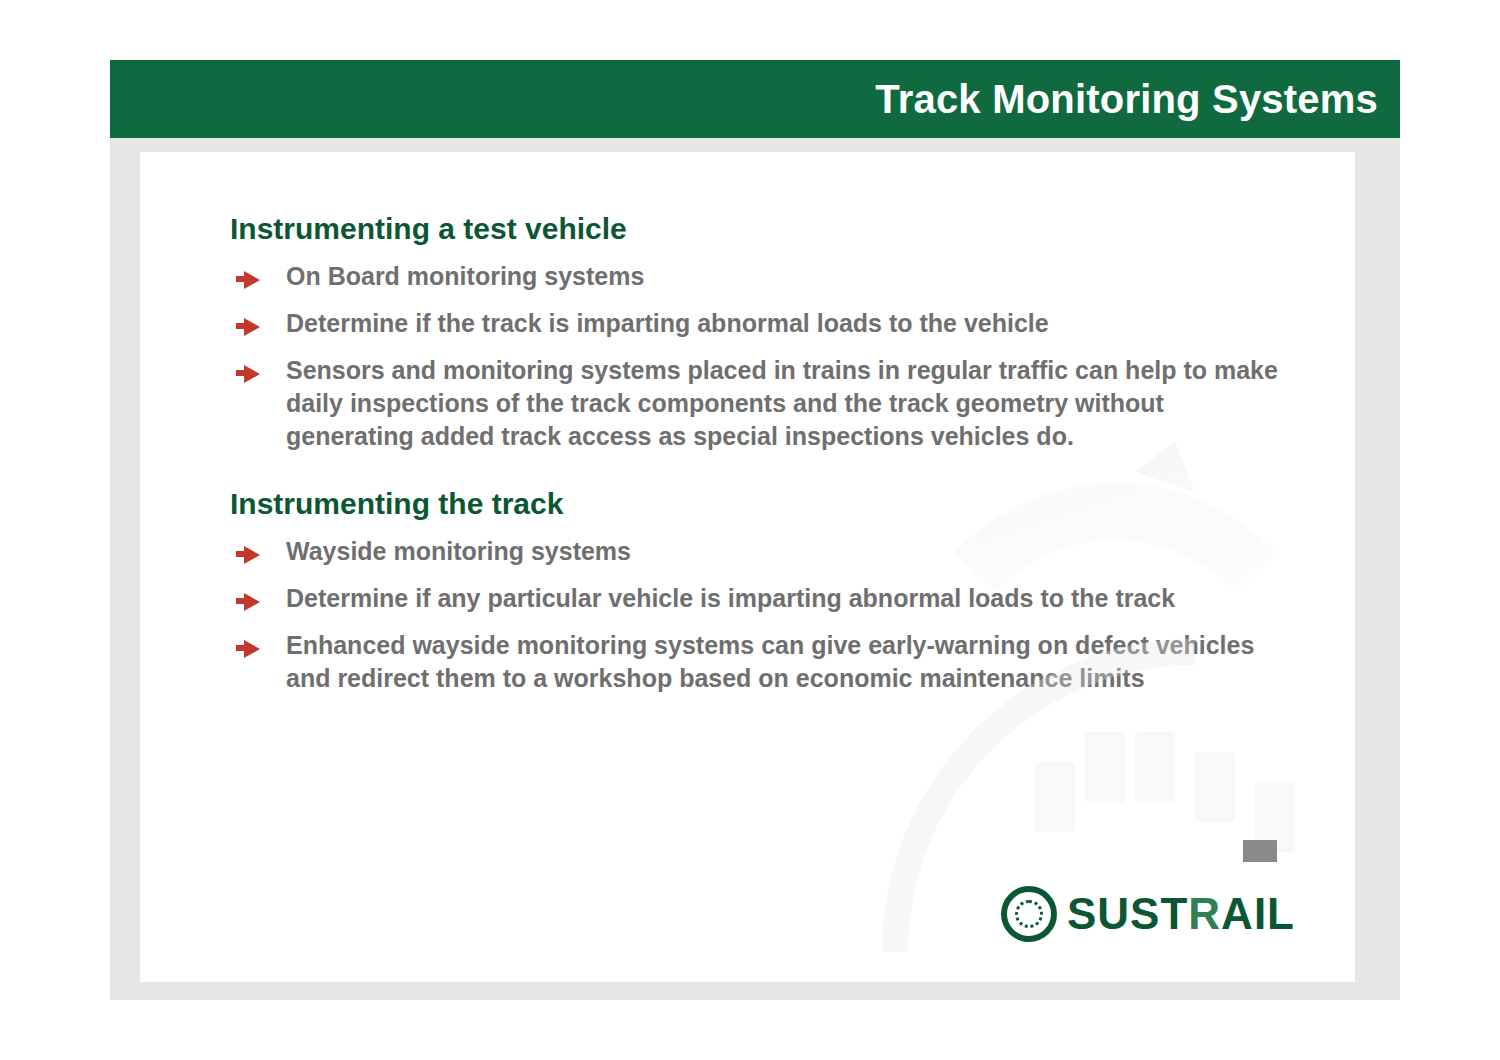Track Monitoring Systems
Instrumenting a test vehicle
On Board monitoring systems
Determine if the track is imparting abnormal loads to the vehicle
Sensors and monitoring systems placed in trains in regular traffic can help to make daily inspections of the track components and the track geometry without generating added track access as special inspections vehicles do.
Instrumenting the track
Wayside monitoring systems
Determine if any particular vehicle is imparting abnormal loads to the track
Enhanced wayside monitoring systems can give early-warning on defect vehicles and redirect them to a workshop based on economic maintenance limits
SUSTRAIL